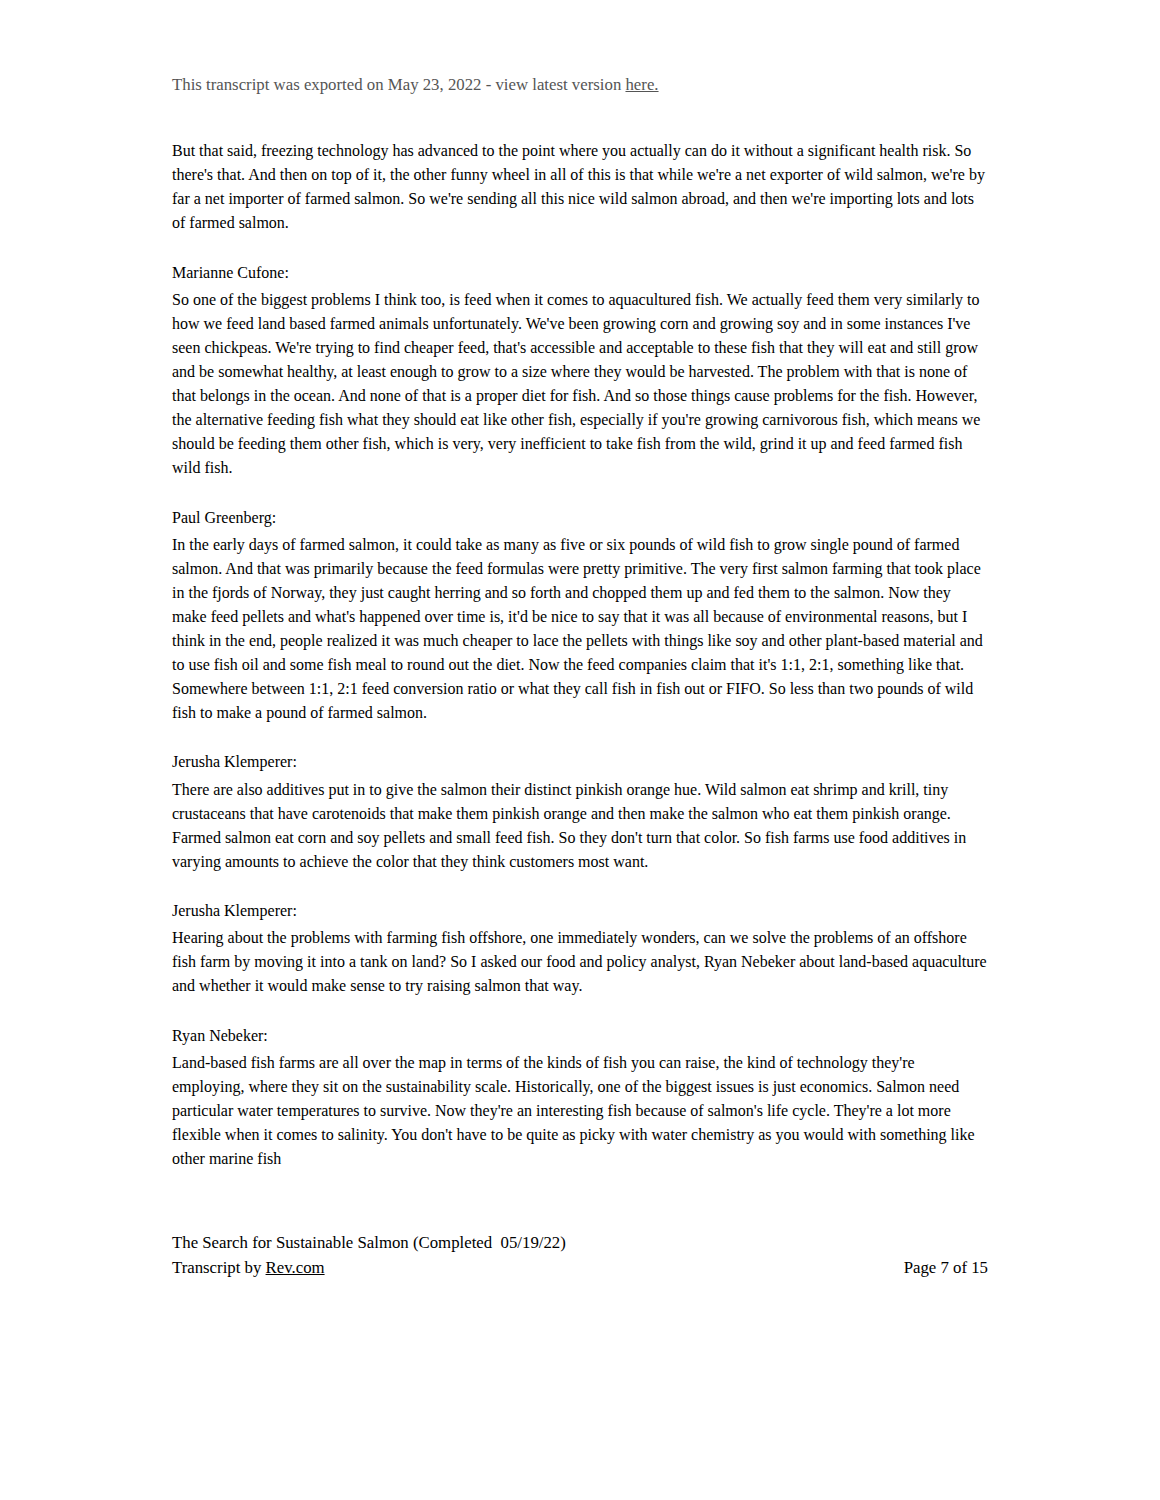This transcript was exported on May 23, 2022 - view latest version here.
But that said, freezing technology has advanced to the point where you actually can do it without a significant health risk. So there's that. And then on top of it, the other funny wheel in all of this is that while we're a net exporter of wild salmon, we're by far a net importer of farmed salmon. So we're sending all this nice wild salmon abroad, and then we're importing lots and lots of farmed salmon.
Marianne Cufone:
So one of the biggest problems I think too, is feed when it comes to aquacultured fish. We actually feed them very similarly to how we feed land based farmed animals unfortunately. We've been growing corn and growing soy and in some instances I've seen chickpeas. We're trying to find cheaper feed, that's accessible and acceptable to these fish that they will eat and still grow and be somewhat healthy, at least enough to grow to a size where they would be harvested. The problem with that is none of that belongs in the ocean. And none of that is a proper diet for fish. And so those things cause problems for the fish. However, the alternative feeding fish what they should eat like other fish, especially if you're growing carnivorous fish, which means we should be feeding them other fish, which is very, very inefficient to take fish from the wild, grind it up and feed farmed fish wild fish.
Paul Greenberg:
In the early days of farmed salmon, it could take as many as five or six pounds of wild fish to grow single pound of farmed salmon. And that was primarily because the feed formulas were pretty primitive. The very first salmon farming that took place in the fjords of Norway, they just caught herring and so forth and chopped them up and fed them to the salmon. Now they make feed pellets and what's happened over time is, it'd be nice to say that it was all because of environmental reasons, but I think in the end, people realized it was much cheaper to lace the pellets with things like soy and other plant-based material and to use fish oil and some fish meal to round out the diet. Now the feed companies claim that it's 1:1, 2:1, something like that. Somewhere between 1:1, 2:1 feed conversion ratio or what they call fish in fish out or FIFO. So less than two pounds of wild fish to make a pound of farmed salmon.
Jerusha Klemperer:
There are also additives put in to give the salmon their distinct pinkish orange hue. Wild salmon eat shrimp and krill, tiny crustaceans that have carotenoids that make them pinkish orange and then make the salmon who eat them pinkish orange. Farmed salmon eat corn and soy pellets and small feed fish. So they don't turn that color. So fish farms use food additives in varying amounts to achieve the color that they think customers most want.
Jerusha Klemperer:
Hearing about the problems with farming fish offshore, one immediately wonders, can we solve the problems of an offshore fish farm by moving it into a tank on land? So I asked our food and policy analyst, Ryan Nebeker about land-based aquaculture and whether it would make sense to try raising salmon that way.
Ryan Nebeker:
Land-based fish farms are all over the map in terms of the kinds of fish you can raise, the kind of technology they're employing, where they sit on the sustainability scale. Historically, one of the biggest issues is just economics. Salmon need particular water temperatures to survive. Now they're an interesting fish because of salmon's life cycle. They're a lot more flexible when it comes to salinity. You don't have to be quite as picky with water chemistry as you would with something like other marine fish
The Search for Sustainable Salmon (Completed 05/19/22)
Transcript by Rev.com
Page 7 of 15